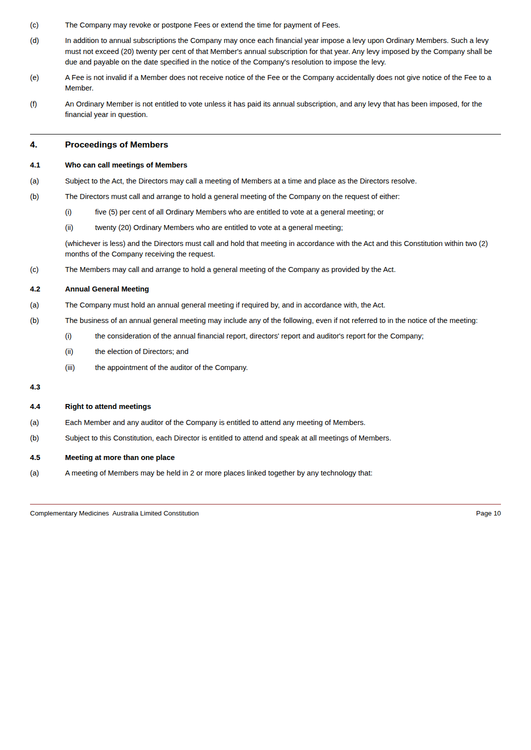(c)
The Company may revoke or postpone Fees or extend the time for payment of Fees.
(d)
In addition to annual subscriptions the Company may once each financial year impose a levy upon Ordinary Members. Such a levy must not exceed (20) twenty per cent of that Member's annual subscription for that year. Any levy imposed by the Company shall be due and payable on the date specified in the notice of the Company's resolution to impose the levy.
(e)
A Fee is not invalid if a Member does not receive notice of the Fee or the Company accidentally does not give notice of the Fee to a Member.
(f)
An Ordinary Member is not entitled to vote unless it has paid its annual subscription, and any levy that has been imposed, for the financial year in question.
4. Proceedings of Members
4.1 Who can call meetings of Members
(a)
Subject to the Act, the Directors may call a meeting of Members at a time and place as the Directors resolve.
(b)
The Directors must call and arrange to hold a general meeting of the Company on the request of either:
(i)
five (5) per cent of all Ordinary Members who are entitled to vote at a general meeting; or
(ii)
twenty (20) Ordinary Members who are entitled to vote at a general meeting;
(whichever is less) and the Directors must call and hold that meeting in accordance with the Act and this Constitution within two (2) months of the Company receiving the request.
(c)
The Members may call and arrange to hold a general meeting of the Company as provided by the Act.
4.2 Annual General Meeting
(a)
The Company must hold an annual general meeting if required by, and in accordance with, the Act.
(b)
The business of an annual general meeting may include any of the following, even if not referred to in the notice of the meeting:
(i)
the consideration of the annual financial report, directors' report and auditor's report for the Company;
(ii)
the election of Directors; and
(iii)
the appointment of the auditor of the Company.
4.3
4.4 Right to attend meetings
(a)
Each Member and any auditor of the Company is entitled to attend any meeting of Members.
(b)
Subject to this Constitution, each Director is entitled to attend and speak at all meetings of Members.
4.5 Meeting at more than one place
(a)
A meeting of Members may be held in 2 or more places linked together by any technology that:
Complementary Medicines Australia Limited Constitution Page 10